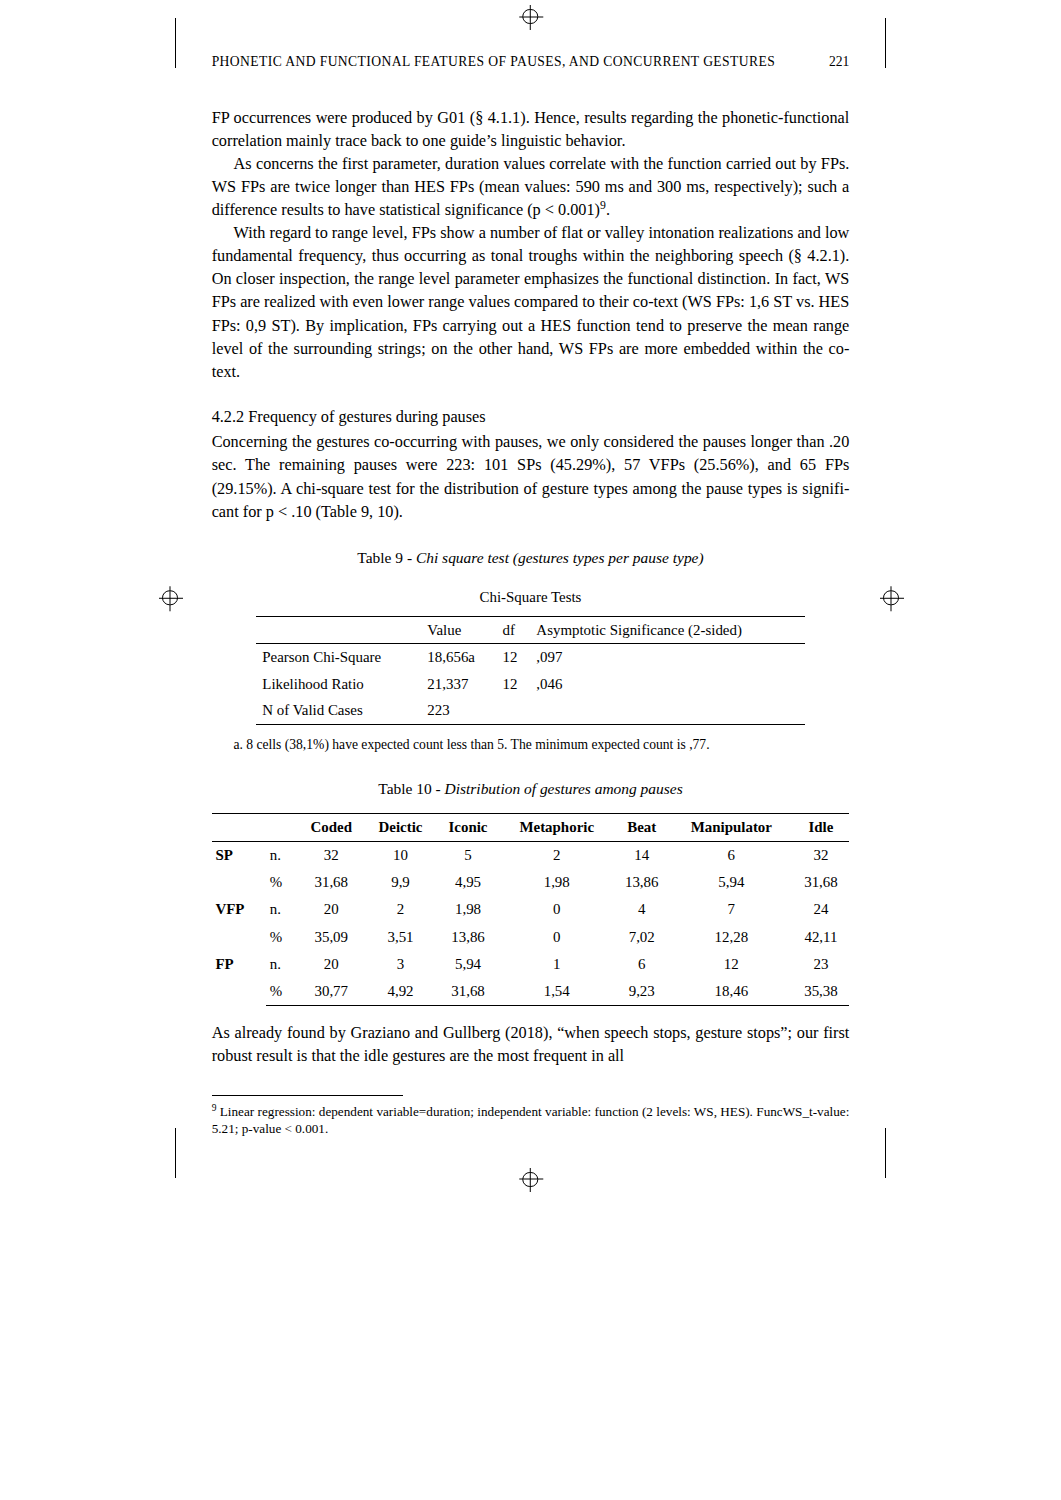Phonetic and functional features of pauses, and concurrent gestures 221
FP occurrences were produced by G01 (§ 4.1.1). Hence, results regarding the phonetic-functional correlation mainly trace back to one guide’s linguistic behavior.
As concerns the first parameter, duration values correlate with the function carried out by FPs. WS FPs are twice longer than HES FPs (mean values: 590 ms and 300 ms, respectively); such a difference results to have statistical significance (p < 0.001)9.
With regard to range level, FPs show a number of flat or valley intonation realizations and low fundamental frequency, thus occurring as tonal troughs within the neighboring speech (§ 4.2.1). On closer inspection, the range level parameter emphasizes the functional distinction. In fact, WS FPs are realized with even lower range values compared to their co-text (WS FPs: 1,6 ST vs. HES FPs: 0,9 ST). By implication, FPs carrying out a HES function tend to preserve the mean range level of the surrounding strings; on the other hand, WS FPs are more embedded within the co-text.
4.2.2 Frequency of gestures during pauses
Concerning the gestures co-occurring with pauses, we only considered the pauses longer than .20 sec. The remaining pauses were 223: 101 SPs (45.29%), 57 VFPs (25.56%), and 65 FPs (29.15%). A chi-square test for the distribution of gesture types among the pause types is significant for p < .10 (Table 9, 10).
Table 9 - Chi square test (gestures types per pause type)
Chi-Square Tests
| | Value | df | Asymptotic Significance (2-sided) |
| --- | --- | --- | --- |
| Pearson Chi-Square | 18,656a | 12 | ,097 |
| Likelihood Ratio | 21,337 | 12 | ,046 |
| N of Valid Cases | 223 | | |
a. 8 cells (38,1%) have expected count less than 5. The minimum expected count is ,77.
Table 10 - Distribution of gestures among pauses
| | | Coded | Deictic | Iconic | Metaphoric | Beat | Manipulator | Idle |
| --- | --- | --- | --- | --- | --- | --- | --- | --- |
| SP | n. | 32 | 10 | 5 | 2 | 14 | 6 | 32 |
| % | 31,68 | 9,9 | 4,95 | 1,98 | 13,86 | 5,94 | 31,68 |
| VFP | n. | 20 | 2 | 1,98 | 0 | 4 | 7 | 24 |
| % | 35,09 | 3,51 | 13,86 | 0 | 7,02 | 12,28 | 42,11 |
| FP | n. | 20 | 3 | 5,94 | 1 | 6 | 12 | 23 |
| % | 30,77 | 4,92 | 31,68 | 1,54 | 9,23 | 18,46 | 35,38 |
As already found by Graziano and Gullberg (2018), “when speech stops, gesture stops”; our first robust result is that the idle gestures are the most frequent in all
9 Linear regression: dependent variable=duration; independent variable: function (2 levels: WS, HES). FuncWS_t-value: 5.21; p-value < 0.001.